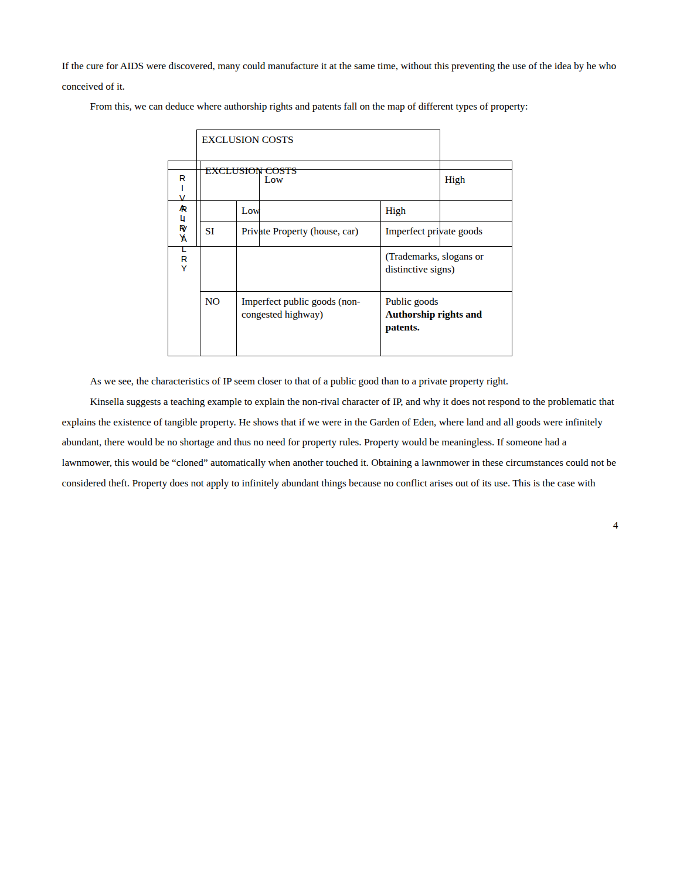If the cure for AIDS were discovered, many could manufacture it at the same time, without this preventing the use of the idea by he who conceived of it.
From this, we can deduce where authorship rights and patents fall on the map of different types of property:
| | EXCLUSION COSTS |
| R I V A L R Y | | Low | High |
| | EXCLUSION COSTS |
| R I V A L R Y | | Low | High |
| SI | Private Property (house, car) | Imperfect private goods (Trademarks, slogans or distinctive signs) |
| NO | Imperfect public goods (non-congested highway) | Public goods Authorship rights and patents. |
As we see, the characteristics of IP seem closer to that of a public good than to a private property right.
Kinsella suggests a teaching example to explain the non-rival character of IP, and why it does not respond to the problematic that explains the existence of tangible property. He shows that if we were in the Garden of Eden, where land and all goods were infinitely abundant, there would be no shortage and thus no need for property rules. Property would be meaningless. If someone had a lawnmower, this would be “cloned” automatically when another touched it. Obtaining a lawnmower in these circumstances could not be considered theft. Property does not apply to infinitely abundant things because no conflict arises out of its use. This is the case with
4